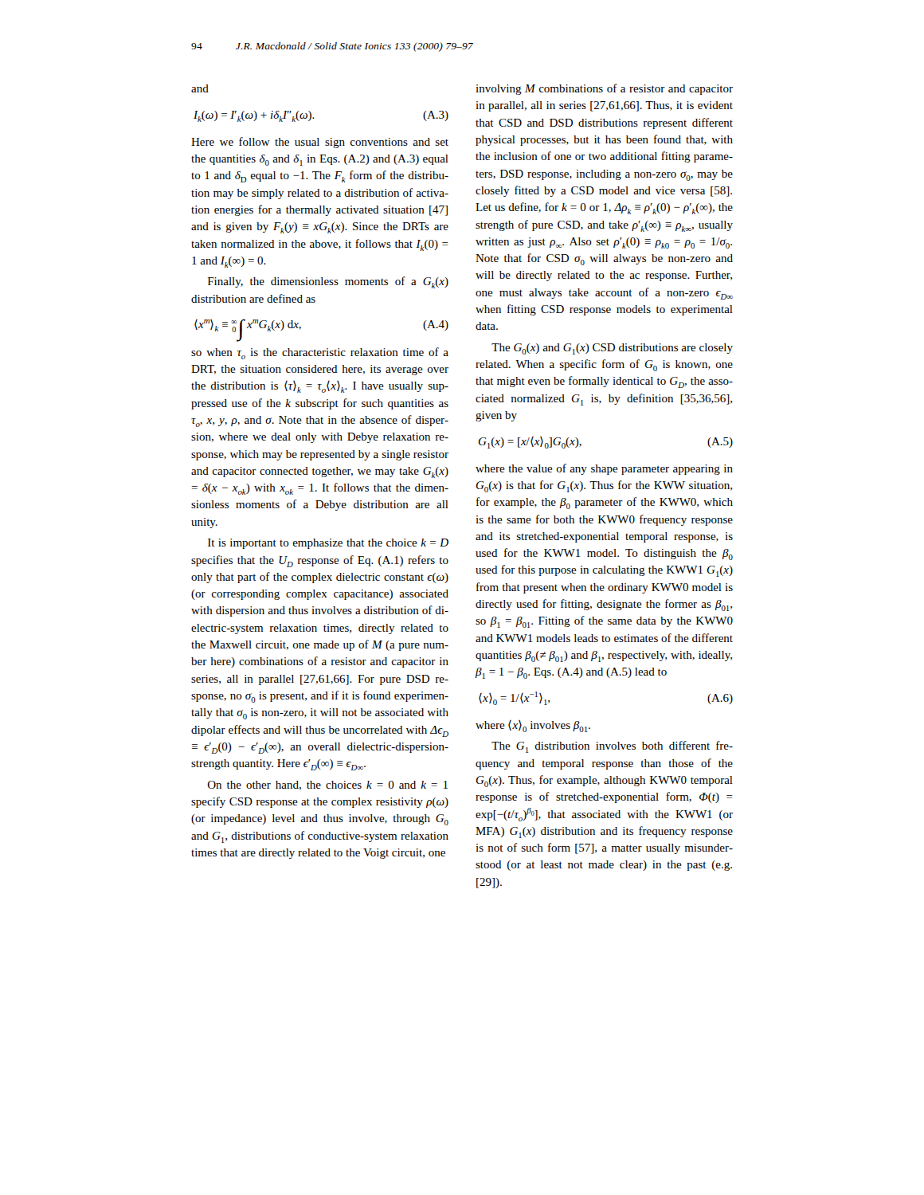94 J.R. Macdonald / Solid State Ionics 133 (2000) 79–97
and
Ik(ω) = I′k(ω) + iδk I″k(ω). (A.3)
Here we follow the usual sign conventions and set the quantities δ0 and δ1 in Eqs. (A.2) and (A.3) equal to 1 and δD equal to −1. The Fk form of the distribution may be simply related to a distribution of activation energies for a thermally activated situation [47] and is given by Fk(y) ≡ xGk(x). Since the DRTs are taken normalized in the above, it follows that Ik(0) = 1 and Ik(∞) = 0.
Finally, the dimensionless moments of a Gk(x) distribution are defined as
⟨xm⟩k ≡ ∞0∫ xmGk(x) dx, (A.4)
so when τo is the characteristic relaxation time of a DRT, the situation considered here, its average over the distribution is ⟨τ⟩k = τo⟨x⟩k. I have usually suppressed use of the k subscript for such quantities as τo, x, y, ρ, and σ. Note that in the absence of dispersion, where we deal only with Debye relaxation response, which may be represented by a single resistor and capacitor connected together, we may take Gk(x) = δ(x − xok) with xok = 1. It follows that the dimensionless moments of a Debye distribution are all unity.
It is important to emphasize that the choice k = D specifies that the UD response of Eq. (A.1) refers to only that part of the complex dielectric constant ϵ(ω) (or corresponding complex capacitance) associated with dispersion and thus involves a distribution of dielectric-system relaxation times, directly related to the Maxwell circuit, one made up of M (a pure number here) combinations of a resistor and capacitor in series, all in parallel [27,61,66]. For pure DSD response, no σ0 is present, and if it is found experimentally that σ0 is non-zero, it will not be associated with dipolar effects and will thus be uncorrelated with ΔϵD ≡ ϵ′D(0) − ϵ′D(∞), an overall dielectric-dispersion-strength quantity. Here ϵ′D(∞) ≡ ϵD∞.
On the other hand, the choices k = 0 and k = 1 specify CSD response at the complex resistivity ρ(ω) (or impedance) level and thus involve, through G0 and G1, distributions of conductive-system relaxation times that are directly related to the Voigt circuit, one
involving M combinations of a resistor and capacitor in parallel, all in series [27,61,66]. Thus, it is evident that CSD and DSD distributions represent different physical processes, but it has been found that, with the inclusion of one or two additional fitting parameters, DSD response, including a non-zero σ0, may be closely fitted by a CSD model and vice versa [58]. Let us define, for k = 0 or 1, Δρk ≡ ρ′k(0) − ρ′k(∞), the strength of pure CSD, and take ρ′k(∞) ≡ ρk∞, usually written as just ρ∞. Also set ρ′k(0) ≡ ρk0 = ρ0 = 1/σ0. Note that for CSD σ0 will always be non-zero and will be directly related to the ac response. Further, one must always take account of a non-zero ϵD∞ when fitting CSD response models to experimental data.
The G0(x) and G1(x) CSD distributions are closely related. When a specific form of G0 is known, one that might even be formally identical to GD, the associated normalized G1 is, by definition [35,36,56], given by
G1(x) = [x/⟨x⟩0]G0(x), (A.5)
where the value of any shape parameter appearing in G0(x) is that for G1(x). Thus for the KWW situation, for example, the β0 parameter of the KWW0, which is the same for both the KWW0 frequency response and its stretched-exponential temporal response, is used for the KWW1 model. To distinguish the β0 used for this purpose in calculating the KWW1 G1(x) from that present when the ordinary KWW0 model is directly used for fitting, designate the former as β01, so β1 = β01. Fitting of the same data by the KWW0 and KWW1 models leads to estimates of the different quantities β0(≠ β01) and β1, respectively, with, ideally, β1 = 1 − β0. Eqs. (A.4) and (A.5) lead to
⟨x⟩0 = 1/⟨x−1⟩1, (A.6)
where ⟨x⟩0 involves β01.
The G1 distribution involves both different frequency and temporal response than those of the G0(x). Thus, for example, although KWW0 temporal response is of stretched-exponential form, Φ(t) = exp[−(t/τo)β0], that associated with the KWW1 (or MFA) G1(x) distribution and its frequency response is not of such form [57], a matter usually misunderstood (or at least not made clear) in the past (e.g. [29]).